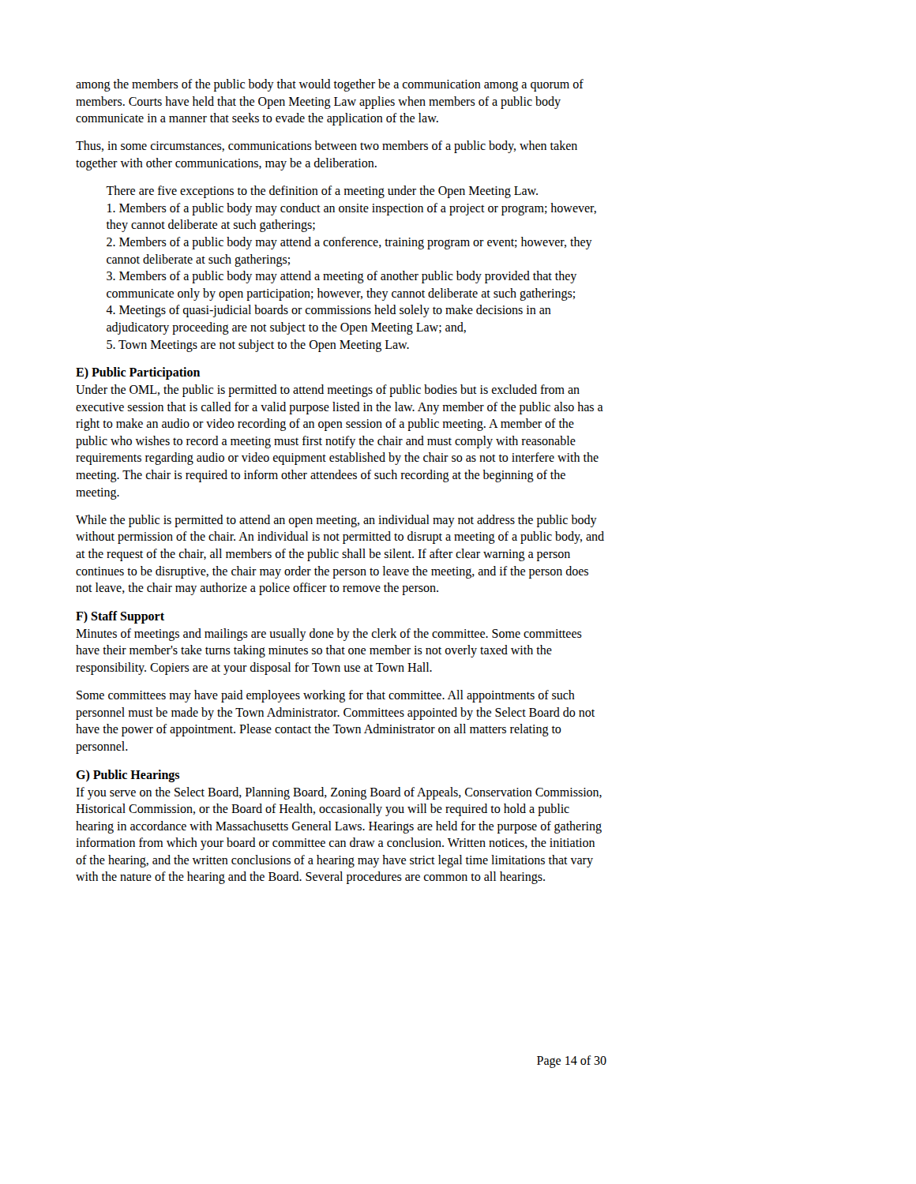among the members of the public body that would together be a communication among a quorum of members. Courts have held that the Open Meeting Law applies when members of a public body communicate in a manner that seeks to evade the application of the law.
Thus, in some circumstances, communications between two members of a public body, when taken together with other communications, may be a deliberation.
There are five exceptions to the definition of a meeting under the Open Meeting Law.
1. Members of a public body may conduct an onsite inspection of a project or program; however, they cannot deliberate at such gatherings;
2. Members of a public body may attend a conference, training program or event; however, they cannot deliberate at such gatherings;
3. Members of a public body may attend a meeting of another public body provided that they communicate only by open participation; however, they cannot deliberate at such gatherings;
4. Meetings of quasi-judicial boards or commissions held solely to make decisions in an adjudicatory proceeding are not subject to the Open Meeting Law; and,
5. Town Meetings are not subject to the Open Meeting Law.
E) Public Participation
Under the OML, the public is permitted to attend meetings of public bodies but is excluded from an executive session that is called for a valid purpose listed in the law. Any member of the public also has a right to make an audio or video recording of an open session of a public meeting. A member of the public who wishes to record a meeting must first notify the chair and must comply with reasonable requirements regarding audio or video equipment established by the chair so as not to interfere with the meeting. The chair is required to inform other attendees of such recording at the beginning of the meeting.
While the public is permitted to attend an open meeting, an individual may not address the public body without permission of the chair. An individual is not permitted to disrupt a meeting of a public body, and at the request of the chair, all members of the public shall be silent. If after clear warning a person continues to be disruptive, the chair may order the person to leave the meeting, and if the person does not leave, the chair may authorize a police officer to remove the person.
F) Staff Support
Minutes of meetings and mailings are usually done by the clerk of the committee. Some committees have their member's take turns taking minutes so that one member is not overly taxed with the responsibility. Copiers are at your disposal for Town use at Town Hall.
Some committees may have paid employees working for that committee. All appointments of such personnel must be made by the Town Administrator. Committees appointed by the Select Board do not have the power of appointment. Please contact the Town Administrator on all matters relating to personnel.
G) Public Hearings
If you serve on the Select Board, Planning Board, Zoning Board of Appeals, Conservation Commission, Historical Commission, or the Board of Health, occasionally you will be required to hold a public hearing in accordance with Massachusetts General Laws. Hearings are held for the purpose of gathering information from which your board or committee can draw a conclusion. Written notices, the initiation of the hearing, and the written conclusions of a hearing may have strict legal time limitations that vary with the nature of the hearing and the Board. Several procedures are common to all hearings.
Page 14 of 30